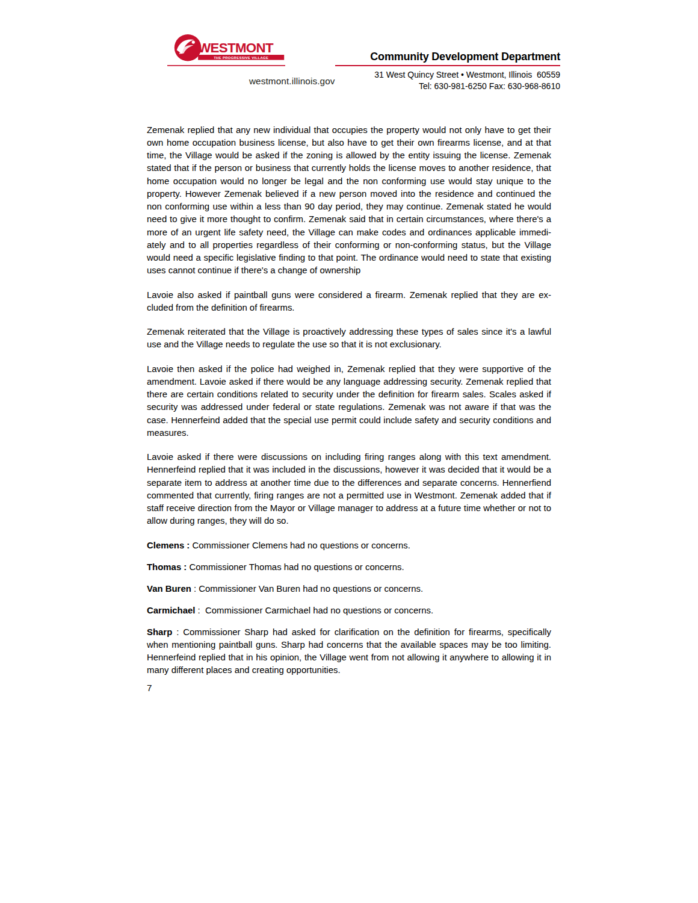WESTMONT THE PROGRESSIVE VILLAGE
westmont.illinois.gov
Community Development Department
31 West Quincy Street • Westmont, Illinois 60559
Tel: 630-981-6250 Fax: 630-968-8610
Zemenak replied that any new individual that occupies the property would not only have to get their own home occupation business license, but also have to get their own firearms license, and at that time, the Village would be asked if the zoning is allowed by the entity issuing the license. Zemenak stated that if the person or business that currently holds the license moves to another residence, that home occupation would no longer be legal and the non conforming use would stay unique to the property. However Zemenak believed if a new person moved into the residence and continued the non conforming use within a less than 90 day period, they may continue. Zemenak stated he would need to give it more thought to confirm. Zemenak said that in certain circumstances, where there's a more of an urgent life safety need, the Village can make codes and ordinances applicable immediately and to all properties regardless of their conforming or non-conforming status, but the Village would need a specific legislative finding to that point. The ordinance would need to state that existing uses cannot continue if there's a change of ownership
Lavoie also asked if paintball guns were considered a firearm. Zemenak replied that they are excluded from the definition of firearms.
Zemenak reiterated that the Village is proactively addressing these types of sales since it's a lawful use and the Village needs to regulate the use so that it is not exclusionary.
Lavoie then asked if the police had weighed in, Zemenak replied that they were supportive of the amendment. Lavoie asked if there would be any language addressing security. Zemenak replied that there are certain conditions related to security under the definition for firearm sales. Scales asked if security was addressed under federal or state regulations. Zemenak was not aware if that was the case. Hennerfeind added that the special use permit could include safety and security conditions and measures.
Lavoie asked if there were discussions on including firing ranges along with this text amendment. Hennerfeind replied that it was included in the discussions, however it was decided that it would be a separate item to address at another time due to the differences and separate concerns. Hennerfiend commented that currently, firing ranges are not a permitted use in Westmont. Zemenak added that if staff receive direction from the Mayor or Village manager to address at a future time whether or not to allow during ranges, they will do so.
Clemens : Commissioner Clemens had no questions or concerns.
Thomas : Commissioner Thomas had no questions or concerns.
Van Buren : Commissioner Van Buren had no questions or concerns.
Carmichael : Commissioner Carmichael had no questions or concerns.
Sharp : Commissioner Sharp had asked for clarification on the definition for firearms, specifically when mentioning paintball guns. Sharp had concerns that the available spaces may be too limiting. Hennerfeind replied that in his opinion, the Village went from not allowing it anywhere to allowing it in many different places and creating opportunities.
7